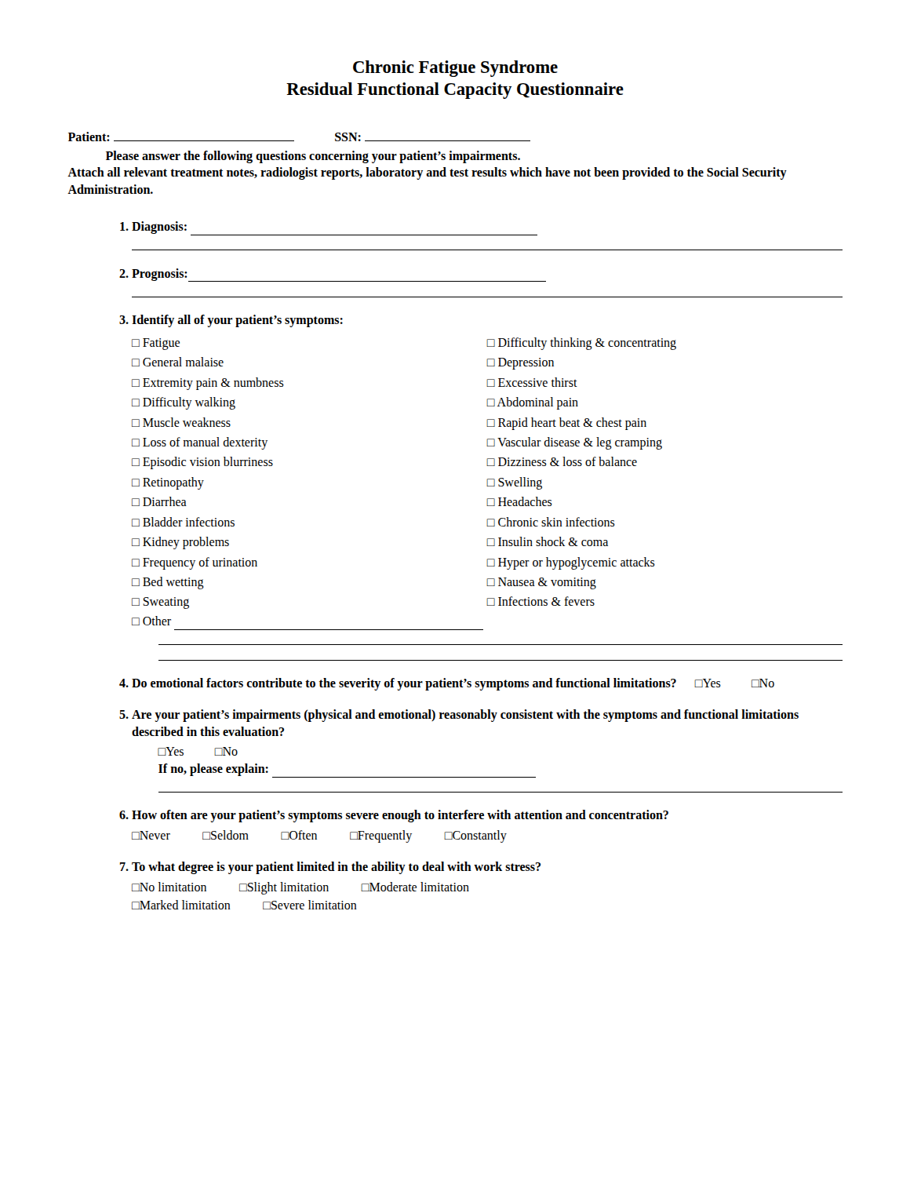Chronic Fatigue Syndrome
Residual Functional Capacity Questionnaire
Patient: SSN:
Please answer the following questions concerning your patient’s impairments.
Attach all relevant treatment notes, radiologist reports, laboratory and test results which have not been provided to the Social Security Administration.
Diagnosis:
Prognosis:
Identify all of your patient’s symptoms:
| □ Fatigue | □ Difficulty thinking & concentrating |
| □ General malaise | □ Depression |
| □ Extremity pain & numbness | □ Excessive thirst |
| □ Difficulty walking | □ Abdominal pain |
| □ Muscle weakness | □ Rapid heart beat & chest pain |
| □ Loss of manual dexterity | □ Vascular disease & leg cramping |
| □ Episodic vision blurriness | □ Dizziness & loss of balance |
| □ Retinopathy | □ Swelling |
| □ Diarrhea | □ Headaches |
| □ Bladder infections | □ Chronic skin infections |
| □ Kidney problems | □ Insulin shock & coma |
| □ Frequency of urination | □ Hyper or hypoglycemic attacks |
| □ Bed wetting | □ Nausea & vomiting |
| □ Sweating | □ Infections & fevers |
□ Other
Do emotional factors contribute to the severity of your patient’s symptoms and functional limitations? □Yes □No
Are your patient’s impairments (physical and emotional) reasonably consistent with the symptoms and functional limitations described in this evaluation?
□Yes □No
If no, please explain:
How often are your patient’s symptoms severe enough to interfere with attention and concentration?
□Never □Seldom □Often □Frequently □Constantly
To what degree is your patient limited in the ability to deal with work stress?
□No limitation □Slight limitation □Moderate limitation
□Marked limitation □Severe limitation